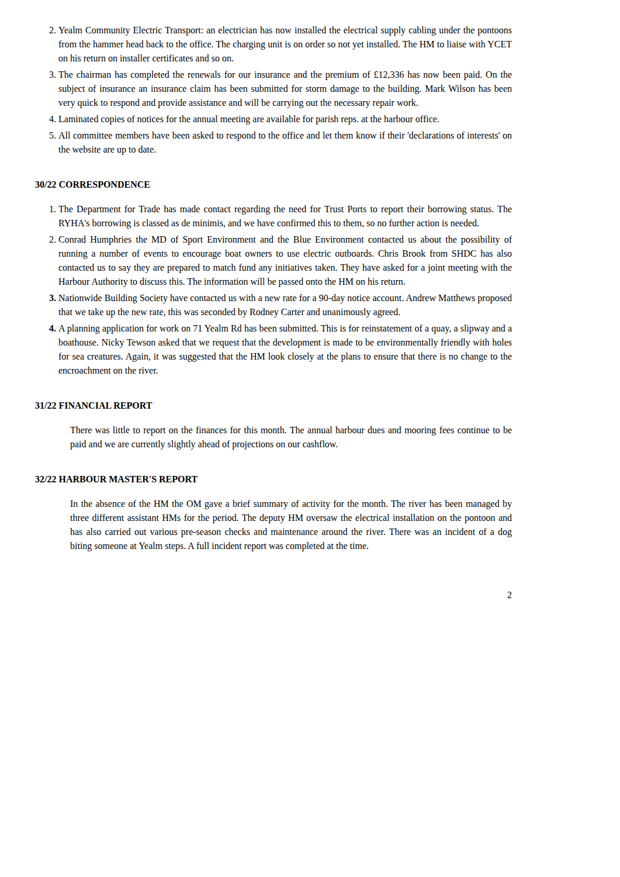Yealm Community Electric Transport: an electrician has now installed the electrical supply cabling under the pontoons from the hammer head back to the office. The charging unit is on order so not yet installed. The HM to liaise with YCET on his return on installer certificates and so on.
The chairman has completed the renewals for our insurance and the premium of £12,336 has now been paid. On the subject of insurance an insurance claim has been submitted for storm damage to the building. Mark Wilson has been very quick to respond and provide assistance and will be carrying out the necessary repair work.
Laminated copies of notices for the annual meeting are available for parish reps. at the harbour office.
All committee members have been asked to respond to the office and let them know if their 'declarations of interests' on the website are up to date.
30/22 CORRESPONDENCE
The Department for Trade has made contact regarding the need for Trust Ports to report their borrowing status. The RYHA's borrowing is classed as de minimis, and we have confirmed this to them, so no further action is needed.
Conrad Humphries the MD of Sport Environment and the Blue Environment contacted us about the possibility of running a number of events to encourage boat owners to use electric outboards. Chris Brook from SHDC has also contacted us to say they are prepared to match fund any initiatives taken. They have asked for a joint meeting with the Harbour Authority to discuss this. The information will be passed onto the HM on his return.
Nationwide Building Society have contacted us with a new rate for a 90-day notice account. Andrew Matthews proposed that we take up the new rate, this was seconded by Rodney Carter and unanimously agreed.
A planning application for work on 71 Yealm Rd has been submitted. This is for reinstatement of a quay, a slipway and a boathouse. Nicky Tewson asked that we request that the development is made to be environmentally friendly with holes for sea creatures. Again, it was suggested that the HM look closely at the plans to ensure that there is no change to the encroachment on the river.
31/22 FINANCIAL REPORT
There was little to report on the finances for this month. The annual harbour dues and mooring fees continue to be paid and we are currently slightly ahead of projections on our cashflow.
32/22 HARBOUR MASTER'S REPORT
In the absence of the HM the OM gave a brief summary of activity for the month. The river has been managed by three different assistant HMs for the period. The deputy HM oversaw the electrical installation on the pontoon and has also carried out various pre-season checks and maintenance around the river. There was an incident of a dog biting someone at Yealm steps. A full incident report was completed at the time.
2